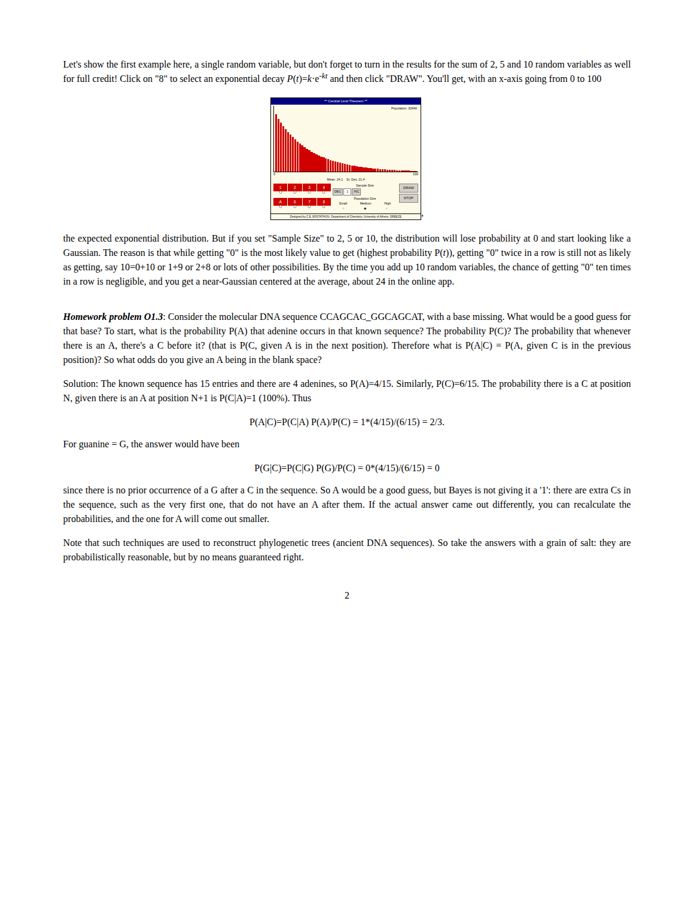Let's show the first example here, a single random variable, but don't forget to turn in the results for the sum of 2, 5 and 10 random variables as well for full credit! Click on "8" to select an exponential decay P(t)=k·e-kt and then click "DRAW". You'll get, with an x-axis going from 0 to 100
** Central Limit Theorem **
Population: 32440
0 100
Mean: 24.1 St. Dev. 21.4
1
2
3
4
A
6
7
8
Sample Size
DEC
1
INC
Population Size
Small Medium High
○◉○
DRAW
STOP
Designed by C.E. EFSTATHIOU, Department of Chemistry, University of Athens, GREECE
,
the expected exponential distribution. But if you set "Sample Size" to 2, 5 or 10, the distribution will lose probability at 0 and start looking like a Gaussian. The reason is that while getting "0" is the most likely value to get (highest probability P(t)), getting "0" twice in a row is still not as likely as getting, say 10=0+10 or 1+9 or 2+8 or lots of other possibilities. By the time you add up 10 random variables, the chance of getting "0" ten times in a row is negligible, and you get a near-Gaussian centered at the average, about 24 in the online app.
Homework problem O1.3: Consider the molecular DNA sequence CCAGCAC_GGCAGCAT, with a base missing. What would be a good guess for that base? To start, what is the probability P(A) that adenine occurs in that known sequence? The probability P(C)? The probability that whenever there is an A, there's a C before it? (that is P(C, given A is in the next position). Therefore what is P(A|C) = P(A, given C is in the previous position)? So what odds do you give an A being in the blank space?
Solution: The known sequence has 15 entries and there are 4 adenines, so P(A)=4/15. Similarly, P(C)=6/15. The probability there is a C at position N, given there is an A at position N+1 is P(C|A)=1 (100%). Thus
P(A|C)=P(C|A) P(A)/P(C) = 1*(4/15)/(6/15) = 2/3.
For guanine = G, the answer would have been
P(G|C)=P(C|G) P(G)/P(C) = 0*(4/15)/(6/15) = 0
since there is no prior occurrence of a G after a C in the sequence. So A would be a good guess, but Bayes is not giving it a '1': there are extra Cs in the sequence, such as the very first one, that do not have an A after them. If the actual answer came out differently, you can recalculate the probabilities, and the one for A will come out smaller.
Note that such techniques are used to reconstruct phylogenetic trees (ancient DNA sequences). So take the answers with a grain of salt: they are probabilistically reasonable, but by no means guaranteed right.
2